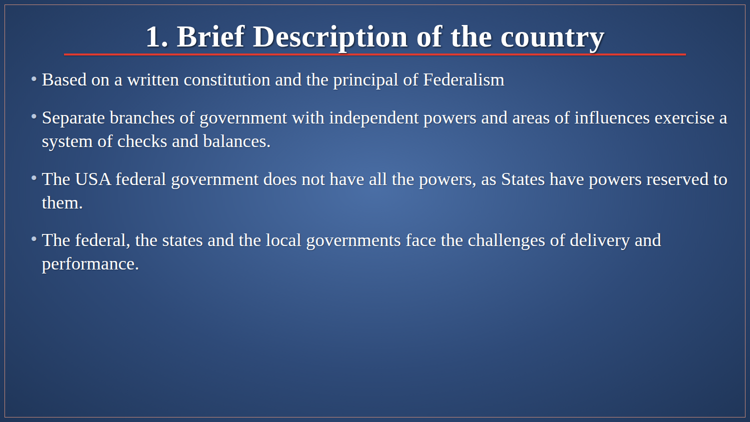1. Brief Description of the country
Based on a written constitution and the principal of Federalism
Separate branches of government with independent powers and areas of influences exercise a system of checks and balances.
The USA federal government does not have all the powers, as States have powers reserved to them.
The federal, the states and the local governments face the challenges of delivery and performance.